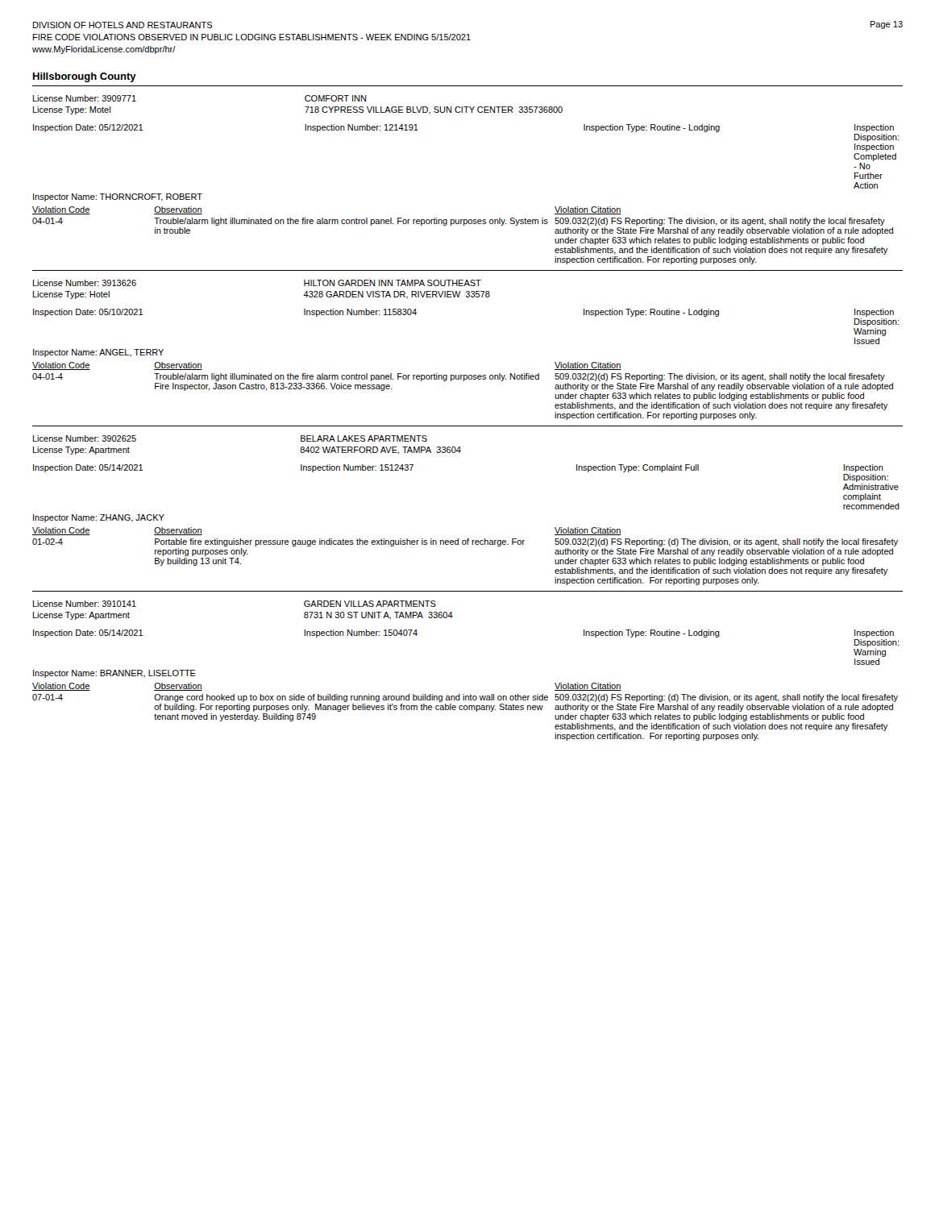Page 13
DIVISION OF HOTELS AND RESTAURANTS
FIRE CODE VIOLATIONS OBSERVED IN PUBLIC LODGING ESTABLISHMENTS - WEEK ENDING 5/15/2021
www.MyFloridaLicense.com/dbpr/hr/
Hillsborough County
| License Number: 3909771 | COMFORT INN |
| License Type: Motel | 718 CYPRESS VILLAGE BLVD, SUN CITY CENTER 335736800 |
| Inspection Date: 05/12/2021 | Inspection Number: 1214191 | Inspection Type: Routine - Lodging | Inspection Disposition: Inspection Completed - No Further Action |
| Inspector Name: THORNCROFT, ROBERT | |
| Violation Code | Observation | Violation Citation |
| 04-01-4 | Trouble/alarm light illuminated on the fire alarm control panel. For reporting purposes only. System is in trouble | 509.032(2)(d) FS Reporting: The division, or its agent, shall notify the local firesafety authority or the State Fire Marshal of any readily observable violation of a rule adopted under chapter 633 which relates to public lodging establishments or public food establishments, and the identification of such violation does not require any firesafety inspection certification. For reporting purposes only. |
| License Number: 3913626 | HILTON GARDEN INN TAMPA SOUTHEAST |
| License Type: Hotel | 4328 GARDEN VISTA DR, RIVERVIEW 33578 |
| Inspection Date: 05/10/2021 | Inspection Number: 1158304 | Inspection Type: Routine - Lodging | Inspection Disposition: Warning Issued |
| Inspector Name: ANGEL, TERRY | |
| Violation Code | Observation | Violation Citation |
| 04-01-4 | Trouble/alarm light illuminated on the fire alarm control panel. For reporting purposes only. Notified Fire Inspector, Jason Castro, 813-233-3366. Voice message. | 509.032(2)(d) FS Reporting: The division, or its agent, shall notify the local firesafety authority or the State Fire Marshal of any readily observable violation of a rule adopted under chapter 633 which relates to public lodging establishments or public food establishments, and the identification of such violation does not require any firesafety inspection certification. For reporting purposes only. |
| License Number: 3902625 | BELARA LAKES APARTMENTS |
| License Type: Apartment | 8402 WATERFORD AVE, TAMPA 33604 |
| Inspection Date: 05/14/2021 | Inspection Number: 1512437 | Inspection Type: Complaint Full | Inspection Disposition: Administrative complaint recommended |
| Inspector Name: ZHANG, JACKY | |
| Violation Code | Observation | Violation Citation |
| 01-02-4 | Portable fire extinguisher pressure gauge indicates the extinguisher is in need of recharge. For reporting purposes only. By building 13 unit T4. | 509.032(2)(d) FS Reporting: (d) The division, or its agent, shall notify the local firesafety authority or the State Fire Marshal of any readily observable violation of a rule adopted under chapter 633 which relates to public lodging establishments or public food establishments, and the identification of such violation does not require any firesafety inspection certification. For reporting purposes only. |
| License Number: 3910141 | GARDEN VILLAS APARTMENTS |
| License Type: Apartment | 8731 N 30 ST UNIT A, TAMPA 33604 |
| Inspection Date: 05/14/2021 | Inspection Number: 1504074 | Inspection Type: Routine - Lodging | Inspection Disposition: Warning Issued |
| Inspector Name: BRANNER, LISELOTTE | |
| Violation Code | Observation | Violation Citation |
| 07-01-4 | Orange cord hooked up to box on side of building running around building and into wall on other side of building. For reporting purposes only. Manager believes it's from the cable company. States new tenant moved in yesterday. Building 8749 | 509.032(2)(d) FS Reporting: (d) The division, or its agent, shall notify the local firesafety authority or the State Fire Marshal of any readily observable violation of a rule adopted under chapter 633 which relates to public lodging establishments or public food establishments, and the identification of such violation does not require any firesafety inspection certification. For reporting purposes only. |